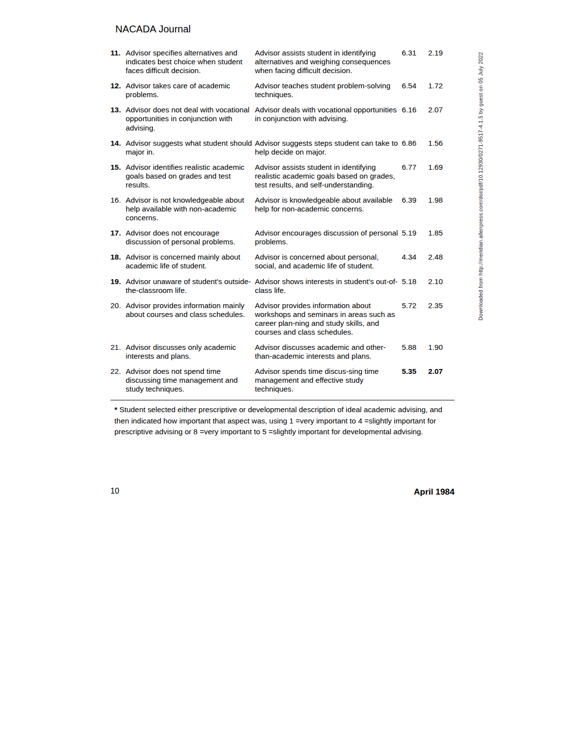Downloaded from http://meridian.allenpress.com/doi/pdf/10.12930/0271-9517-4.1.5 by guest on 05 July 2022
NACADA Journal
| 11. | Advisor specifies alternatives and indicates best choice when student faces difficult decision. | Advisor assists student in identifying alternatives and weighing consequences when facing difficult decision. | 6.31 | 2.19 |
| 12. | Advisor takes care of academic problems. | Advisor teaches student problem-solving techniques. | 6.54 | 1.72 |
| 13. | Advisor does not deal with vocational opportunities in conjunction with advising. | Advisor deals with vocational opportunities in conjunction with advising. | 6.16 | 2.07 |
| 14. | Advisor suggests what student should major in. | Advisor suggests steps student can take to help decide on major. | 6.86 | 1.56 |
| 15. | Advisor identifies realistic academic goals based on grades and test results. | Advisor assists student in identifying realistic academic goals based on grades, test results, and self-understanding. | 6.77 | 1.69 |
| 16. | Advisor is not knowledgeable about help available with non-academic concerns. | Advisor is knowledgeable about available help for non-academic concerns. | 6.39 | 1.98 |
| 17. | Advisor does not encourage discussion of personal problems. | Advisor encourages discussion of personal problems. | 5.19 | 1.85 |
| 18. | Advisor is concerned mainly about academic life of student. | Advisor is concerned about personal, social, and academic life of student. | 4.34 | 2.48 |
| 19. | Advisor unaware of student's outside-the-classroom life. | Advisor shows interests in student's out-of-class life. | 5.18 | 2.10 |
| 20. | Advisor provides information mainly about courses and class schedules. | Advisor provides information about workshops and seminars in areas such as career plan-ning and study skills, and courses and class schedules. | 5.72 | 2.35 |
| 21. | Advisor discusses only academic interests and plans. | Advisor discusses academic and other-than-academic interests and plans. | 5.88 | 1.90 |
| 22. | Advisor does not spend time discussing time management and study techniques. | Advisor spends time discus-sing time management and effective study techniques. | 5.35 | 2.07 |
* Student selected either prescriptive or developmental description of ideal academic advising, and then indicated how important that aspect was, using 1 =very important to 4 =slightly important for prescriptive advising or 8 =very important to 5 =slightly important for developmental advising.
10 April 1984